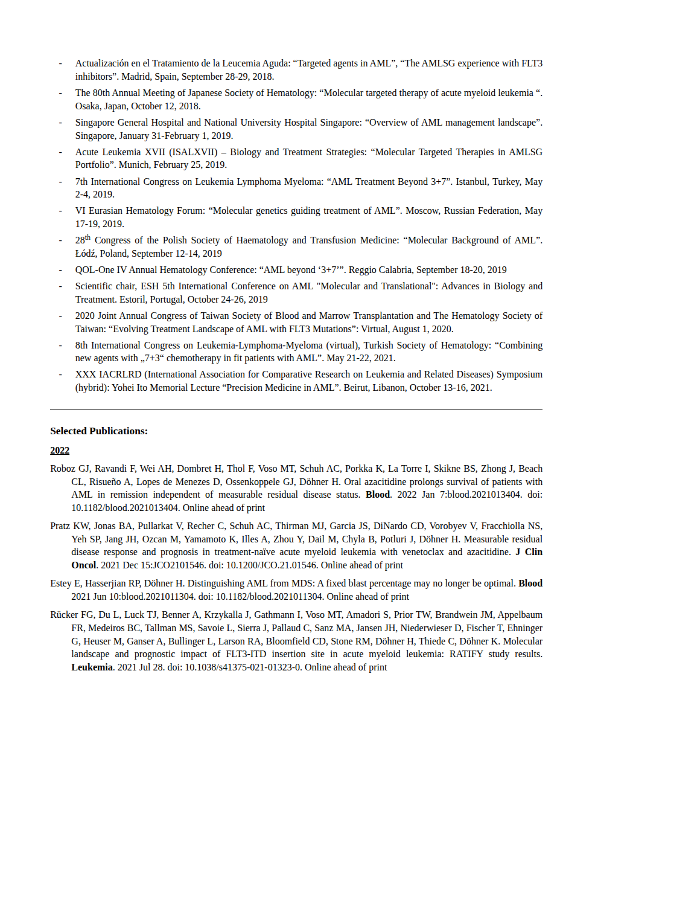Actualización en el Tratamiento de la Leucemia Aguda: “Targeted agents in AML”, “The AMLSG experience with FLT3 inhibitors”. Madrid, Spain, September 28-29, 2018.
The 80th Annual Meeting of Japanese Society of Hematology: “Molecular targeted therapy of acute myeloid leukemia “. Osaka, Japan, October 12, 2018.
Singapore General Hospital and National University Hospital Singapore: “Overview of AML management landscape”. Singapore, January 31-February 1, 2019.
Acute Leukemia XVII (ISALXVII) – Biology and Treatment Strategies: “Molecular Targeted Therapies in AMLSG Portfolio”. Munich, February 25, 2019.
7th International Congress on Leukemia Lymphoma Myeloma: “AML Treatment Beyond 3+7”. Istanbul, Turkey, May 2-4, 2019.
VI Eurasian Hematology Forum: “Molecular genetics guiding treatment of AML”. Moscow, Russian Federation, May 17-19, 2019.
28th Congress of the Polish Society of Haematology and Transfusion Medicine: “Molecular Background of AML”. Łódź, Poland, September 12-14, 2019
QOL-One IV Annual Hematology Conference: “AML beyond ‘3+7’”. Reggio Calabria, September 18-20, 2019
Scientific chair, ESH 5th International Conference on AML "Molecular and Translational": Advances in Biology and Treatment. Estoril, Portugal, October 24-26, 2019
2020 Joint Annual Congress of Taiwan Society of Blood and Marrow Transplantation and The Hematology Society of Taiwan: “Evolving Treatment Landscape of AML with FLT3 Mutations”: Virtual, August 1, 2020.
8th International Congress on Leukemia-Lymphoma-Myeloma (virtual), Turkish Society of Hematology: “Combining new agents with „7+3“ chemotherapy in fit patients with AML”. May 21-22, 2021.
XXX IACRLRD (International Association for Comparative Research on Leukemia and Related Diseases) Symposium (hybrid): Yohei Ito Memorial Lecture “Precision Medicine in AML”. Beirut, Libanon, October 13-16, 2021.
Selected Publications:
2022
Roboz GJ, Ravandi F, Wei AH, Dombret H, Thol F, Voso MT, Schuh AC, Porkka K, La Torre I, Skikne BS, Zhong J, Beach CL, Risueño A, Lopes de Menezes D, Ossenkoppele GJ, Döhner H. Oral azacitidine prolongs survival of patients with AML in remission independent of measurable residual disease status. Blood. 2022 Jan 7:blood.2021013404. doi: 10.1182/blood.2021013404. Online ahead of print
Pratz KW, Jonas BA, Pullarkat V, Recher C, Schuh AC, Thirman MJ, Garcia JS, DiNardo CD, Vorobyev V, Fracchiolla NS, Yeh SP, Jang JH, Ozcan M, Yamamoto K, Illes A, Zhou Y, Dail M, Chyla B, Potluri J, Döhner H. Measurable residual disease response and prognosis in treatment-naïve acute myeloid leukemia with venetoclax and azacitidine. J Clin Oncol. 2021 Dec 15:JCO2101546. doi: 10.1200/JCO.21.01546. Online ahead of print
Estey E, Hasserjian RP, Döhner H. Distinguishing AML from MDS: A fixed blast percentage may no longer be optimal. Blood 2021 Jun 10:blood.2021011304. doi: 10.1182/blood.2021011304. Online ahead of print
Rücker FG, Du L, Luck TJ, Benner A, Krzykalla J, Gathmann I, Voso MT, Amadori S, Prior TW, Brandwein JM, Appelbaum FR, Medeiros BC, Tallman MS, Savoie L, Sierra J, Pallaud C, Sanz MA, Jansen JH, Niederwieser D, Fischer T, Ehninger G, Heuser M, Ganser A, Bullinger L, Larson RA, Bloomfield CD, Stone RM, Döhner H, Thiede C, Döhner K. Molecular landscape and prognostic impact of FLT3-ITD insertion site in acute myeloid leukemia: RATIFY study results. Leukemia. 2021 Jul 28. doi: 10.1038/s41375-021-01323-0. Online ahead of print